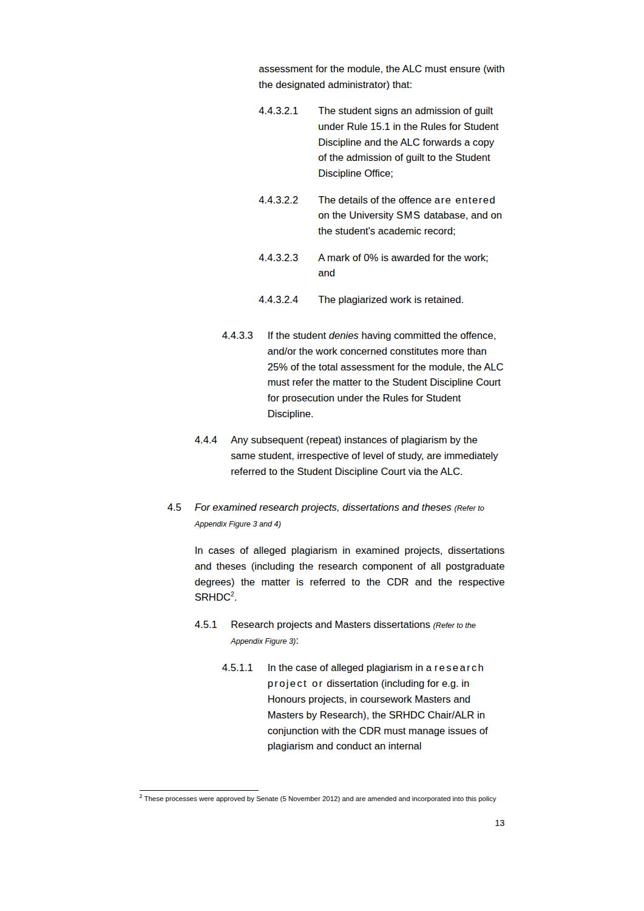assessment for the module, the ALC must ensure (with the designated administrator) that:
4.4.3.2.1
The student signs an admission of guilt under Rule 15.1 in the Rules for Student Discipline and the ALC forwards a copy of the admission of guilt to the Student Discipline Office;
4.4.3.2.2
The details of the offence are entered on the University SMS database, and on the student's academic record;
4.4.3.2.3
A mark of 0% is awarded for the work; and
4.4.3.2.4
The plagiarized work is retained.
4.4.3.3
If the student denies having committed the offence, and/or the work concerned constitutes more than 25% of the total assessment for the module, the ALC must refer the matter to the Student Discipline Court for prosecution under the Rules for Student Discipline.
4.4.4
Any subsequent (repeat) instances of plagiarism by the same student, irrespective of level of study, are immediately referred to the Student Discipline Court via the ALC.
4.5
For examined research projects, dissertations and theses (Refer to Appendix Figure 3 and 4)
In cases of alleged plagiarism in examined projects, dissertations and theses (including the research component of all postgraduate degrees) the matter is referred to the CDR and the respective SRHDC2.
4.5.1
Research projects and Masters dissertations (Refer to the Appendix Figure 3):
4.5.1.1
In the case of alleged plagiarism in a research project or dissertation (including for e.g. in Honours projects, in coursework Masters and Masters by Research), the SRHDC Chair/ALR in conjunction with the CDR must manage issues of plagiarism and conduct an internal
2 These processes were approved by Senate (5 November 2012) and are amended and incorporated into this policy
13